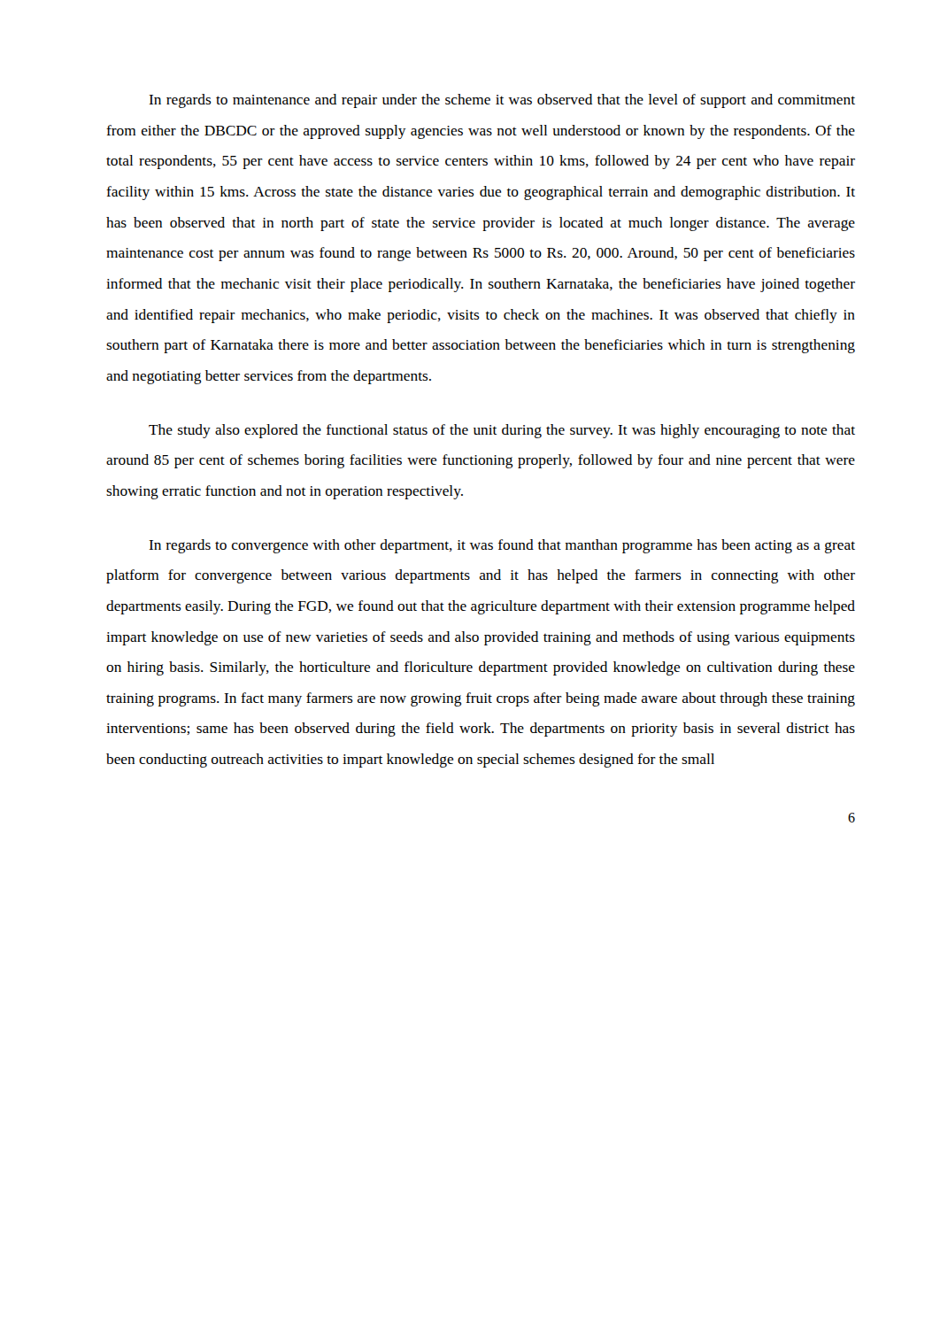In regards to maintenance and repair under the scheme it was observed that the level of support and commitment from either the DBCDC or the approved supply agencies was not well understood or known by the respondents. Of the total respondents, 55 per cent have access to service centers within 10 kms, followed by 24 per cent who have repair facility within 15 kms. Across the state the distance varies due to geographical terrain and demographic distribution. It has been observed that in north part of state the service provider is located at much longer distance. The average maintenance cost per annum was found to range between Rs 5000 to Rs. 20, 000. Around, 50 per cent of beneficiaries informed that the mechanic visit their place periodically. In southern Karnataka, the beneficiaries have joined together and identified repair mechanics, who make periodic, visits to check on the machines. It was observed that chiefly in southern part of Karnataka there is more and better association between the beneficiaries which in turn is strengthening and negotiating better services from the departments.
The study also explored the functional status of the unit during the survey. It was highly encouraging to note that around 85 per cent of schemes boring facilities were functioning properly, followed by four and nine percent that were showing erratic function and not in operation respectively.
In regards to convergence with other department, it was found that manthan programme has been acting as a great platform for convergence between various departments and it has helped the farmers in connecting with other departments easily. During the FGD, we found out that the agriculture department with their extension programme helped impart knowledge on use of new varieties of seeds and also provided training and methods of using various equipments on hiring basis. Similarly, the horticulture and floriculture department provided knowledge on cultivation during these training programs. In fact many farmers are now growing fruit crops after being made aware about through these training interventions; same has been observed during the field work. The departments on priority basis in several district has been conducting outreach activities to impart knowledge on special schemes designed for the small
6